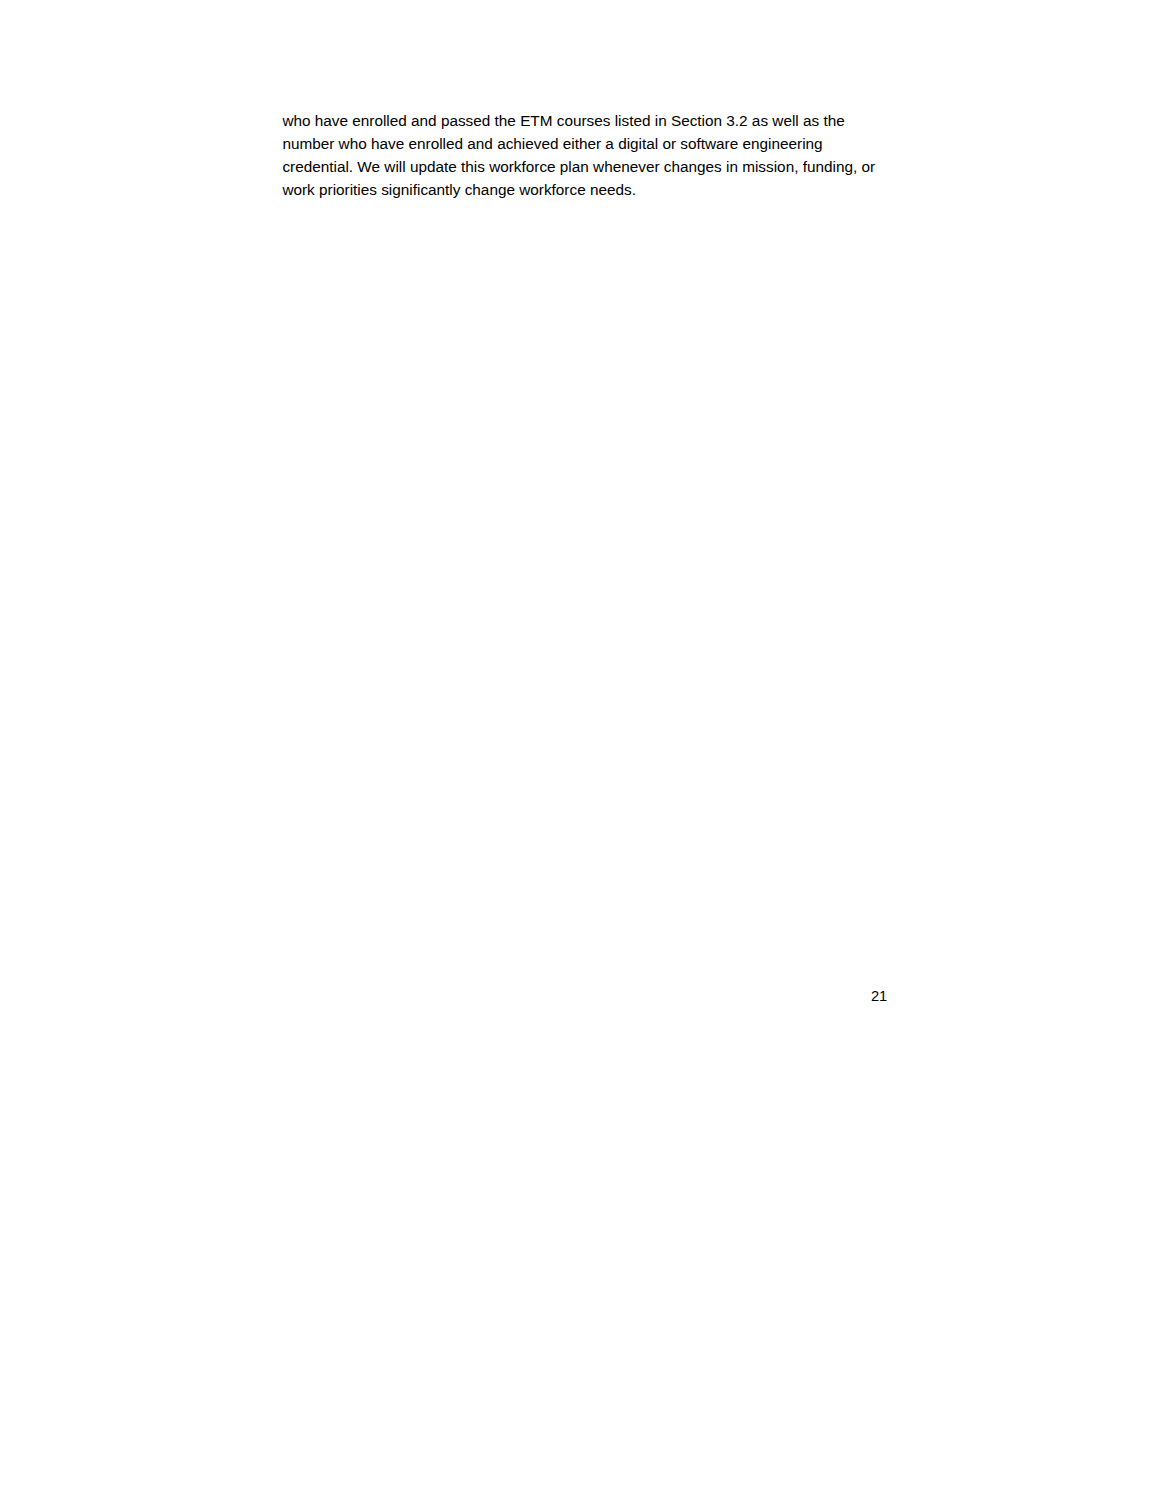who have enrolled and passed the ETM courses listed in Section 3.2 as well as the number who have enrolled and achieved either a digital or software engineering credential. We will update this workforce plan whenever changes in mission, funding, or work priorities significantly change workforce needs.
21